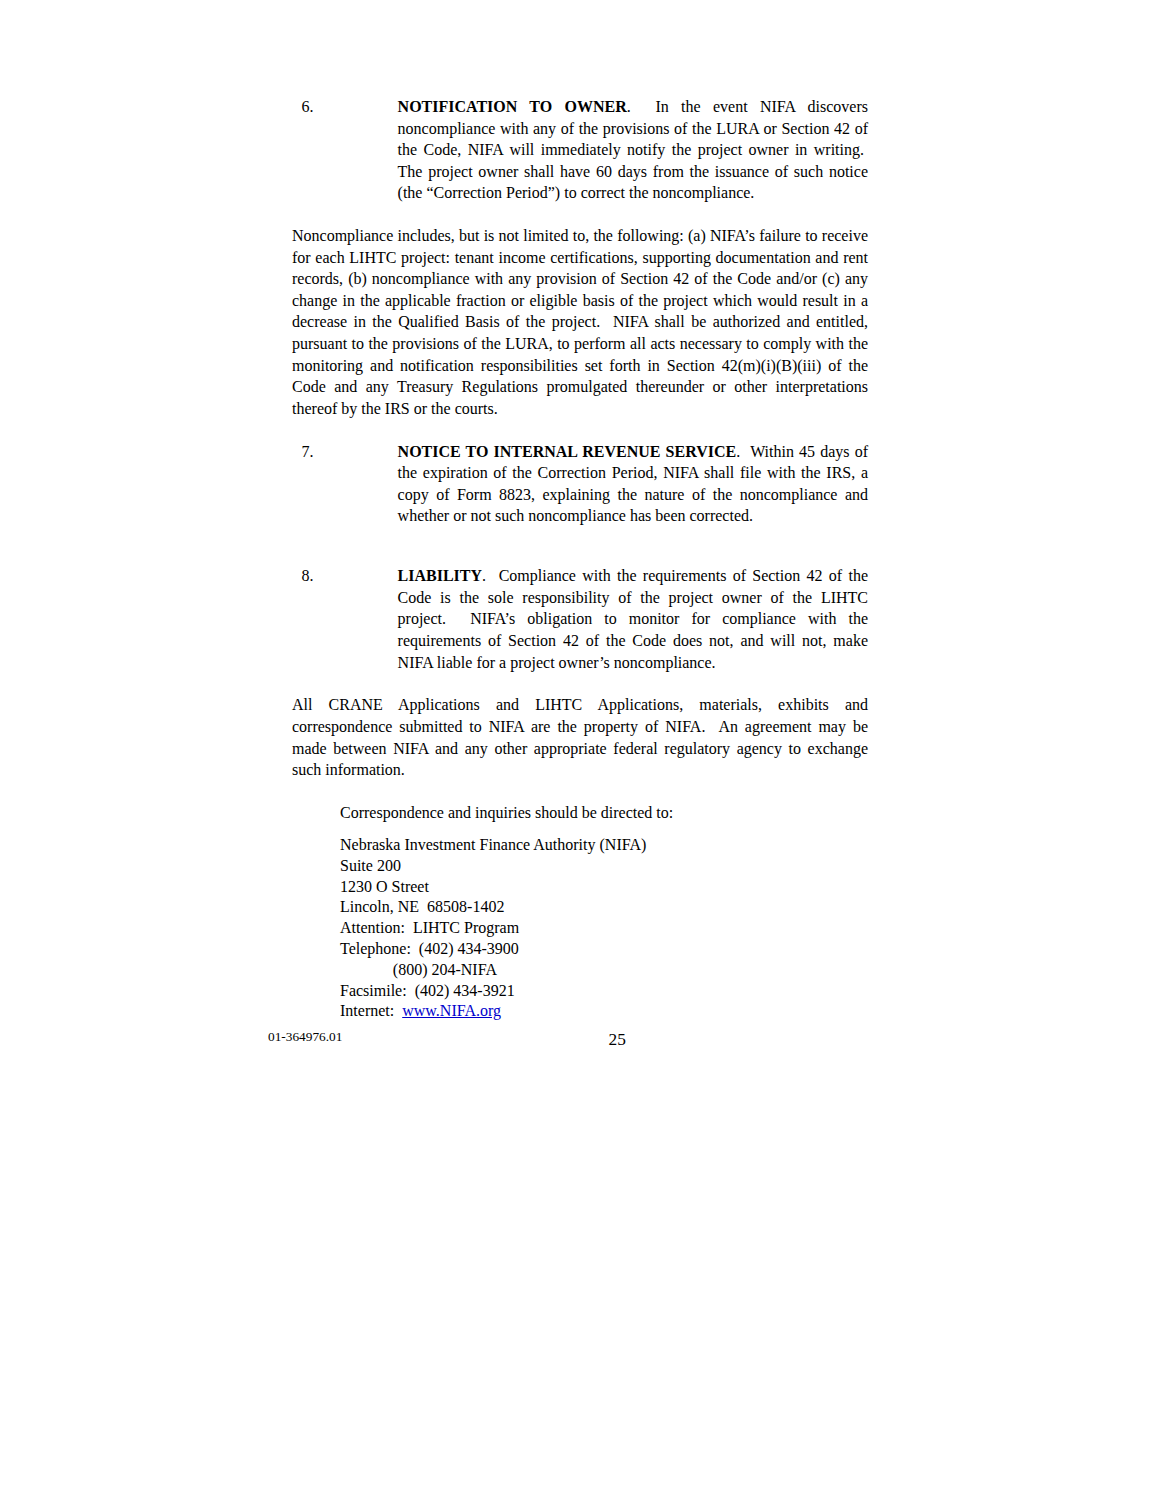6. NOTIFICATION TO OWNER. In the event NIFA discovers noncompliance with any of the provisions of the LURA or Section 42 of the Code, NIFA will immediately notify the project owner in writing. The project owner shall have 60 days from the issuance of such notice (the “Correction Period”) to correct the noncompliance.
Noncompliance includes, but is not limited to, the following: (a) NIFA’s failure to receive for each LIHTC project: tenant income certifications, supporting documentation and rent records, (b) noncompliance with any provision of Section 42 of the Code and/or (c) any change in the applicable fraction or eligible basis of the project which would result in a decrease in the Qualified Basis of the project. NIFA shall be authorized and entitled, pursuant to the provisions of the LURA, to perform all acts necessary to comply with the monitoring and notification responsibilities set forth in Section 42(m)(i)(B)(iii) of the Code and any Treasury Regulations promulgated thereunder or other interpretations thereof by the IRS or the courts.
7. NOTICE TO INTERNAL REVENUE SERVICE. Within 45 days of the expiration of the Correction Period, NIFA shall file with the IRS, a copy of Form 8823, explaining the nature of the noncompliance and whether or not such noncompliance has been corrected.
8. LIABILITY. Compliance with the requirements of Section 42 of the Code is the sole responsibility of the project owner of the LIHTC project. NIFA’s obligation to monitor for compliance with the requirements of Section 42 of the Code does not, and will not, make NIFA liable for a project owner’s noncompliance.
All CRANE Applications and LIHTC Applications, materials, exhibits and correspondence submitted to NIFA are the property of NIFA. An agreement may be made between NIFA and any other appropriate federal regulatory agency to exchange such information.
Correspondence and inquiries should be directed to:
Nebraska Investment Finance Authority (NIFA)
Suite 200
1230 O Street
Lincoln, NE 68508-1402
Attention: LIHTC Program
Telephone: (402) 434-3900
(800) 204-NIFA
Facsimile: (402) 434-3921
Internet: www.NIFA.org
01-364976.01
25